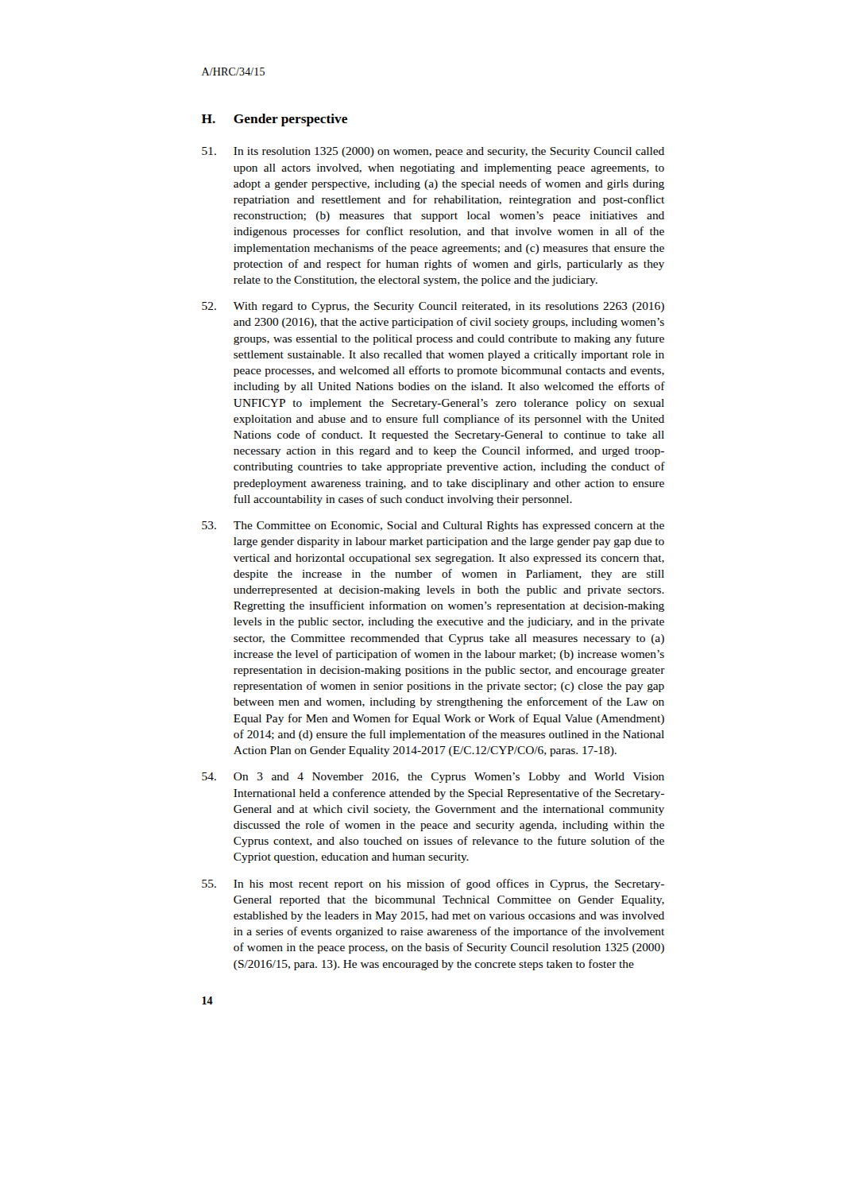A/HRC/34/15
H. Gender perspective
51. In its resolution 1325 (2000) on women, peace and security, the Security Council called upon all actors involved, when negotiating and implementing peace agreements, to adopt a gender perspective, including (a) the special needs of women and girls during repatriation and resettlement and for rehabilitation, reintegration and post-conflict reconstruction; (b) measures that support local women’s peace initiatives and indigenous processes for conflict resolution, and that involve women in all of the implementation mechanisms of the peace agreements; and (c) measures that ensure the protection of and respect for human rights of women and girls, particularly as they relate to the Constitution, the electoral system, the police and the judiciary.
52. With regard to Cyprus, the Security Council reiterated, in its resolutions 2263 (2016) and 2300 (2016), that the active participation of civil society groups, including women’s groups, was essential to the political process and could contribute to making any future settlement sustainable. It also recalled that women played a critically important role in peace processes, and welcomed all efforts to promote bicommunal contacts and events, including by all United Nations bodies on the island. It also welcomed the efforts of UNFICYP to implement the Secretary-General’s zero tolerance policy on sexual exploitation and abuse and to ensure full compliance of its personnel with the United Nations code of conduct. It requested the Secretary-General to continue to take all necessary action in this regard and to keep the Council informed, and urged troop-contributing countries to take appropriate preventive action, including the conduct of predeployment awareness training, and to take disciplinary and other action to ensure full accountability in cases of such conduct involving their personnel.
53. The Committee on Economic, Social and Cultural Rights has expressed concern at the large gender disparity in labour market participation and the large gender pay gap due to vertical and horizontal occupational sex segregation. It also expressed its concern that, despite the increase in the number of women in Parliament, they are still underrepresented at decision-making levels in both the public and private sectors. Regretting the insufficient information on women’s representation at decision-making levels in the public sector, including the executive and the judiciary, and in the private sector, the Committee recommended that Cyprus take all measures necessary to (a) increase the level of participation of women in the labour market; (b) increase women’s representation in decision-making positions in the public sector, and encourage greater representation of women in senior positions in the private sector; (c) close the pay gap between men and women, including by strengthening the enforcement of the Law on Equal Pay for Men and Women for Equal Work or Work of Equal Value (Amendment) of 2014; and (d) ensure the full implementation of the measures outlined in the National Action Plan on Gender Equality 2014-2017 (E/C.12/CYP/CO/6, paras. 17-18).
54. On 3 and 4 November 2016, the Cyprus Women’s Lobby and World Vision International held a conference attended by the Special Representative of the Secretary-General and at which civil society, the Government and the international community discussed the role of women in the peace and security agenda, including within the Cyprus context, and also touched on issues of relevance to the future solution of the Cypriot question, education and human security.
55. In his most recent report on his mission of good offices in Cyprus, the Secretary-General reported that the bicommunal Technical Committee on Gender Equality, established by the leaders in May 2015, had met on various occasions and was involved in a series of events organized to raise awareness of the importance of the involvement of women in the peace process, on the basis of Security Council resolution 1325 (2000) (S/2016/15, para. 13). He was encouraged by the concrete steps taken to foster the
14